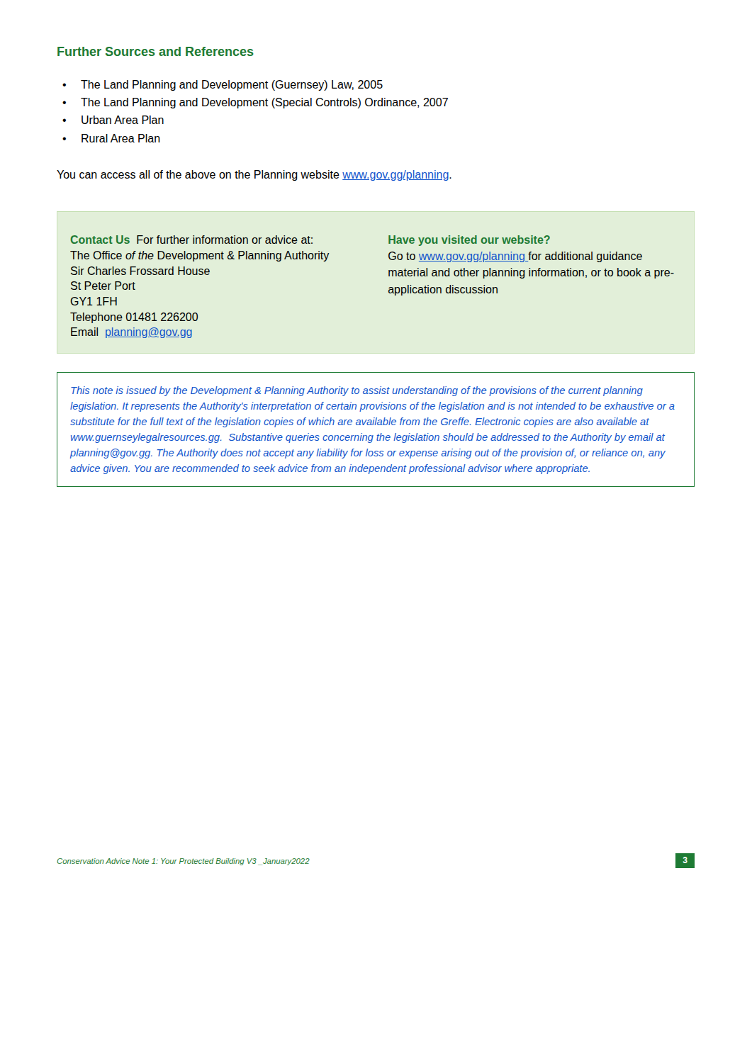Further Sources and References
The Land Planning and Development (Guernsey) Law, 2005
The Land Planning and Development (Special Controls) Ordinance, 2007
Urban Area Plan
Rural Area Plan
You can access all of the above on the Planning website www.gov.gg/planning.
Contact Us
For further information or advice at:
The Office of the Development & Planning Authority
Sir Charles Frossard House
St Peter Port
GY1 1FH
Telephone 01481 226200
Email planning@gov.gg
Have you visited our website?
Go to www.gov.gg/planning for additional guidance material and other planning information, or to book a pre-application discussion
This note is issued by the Development & Planning Authority to assist understanding of the provisions of the current planning legislation. It represents the Authority's interpretation of certain provisions of the legislation and is not intended to be exhaustive or a substitute for the full text of the legislation copies of which are available from the Greffe. Electronic copies are also available at www.guernseylegalresources.gg. Substantive queries concerning the legislation should be addressed to the Authority by email at planning@gov.gg. The Authority does not accept any liability for loss or expense arising out of the provision of, or reliance on, any advice given. You are recommended to seek advice from an independent professional advisor where appropriate.
Conservation Advice Note 1: Your Protected Building V3 _January2022 3